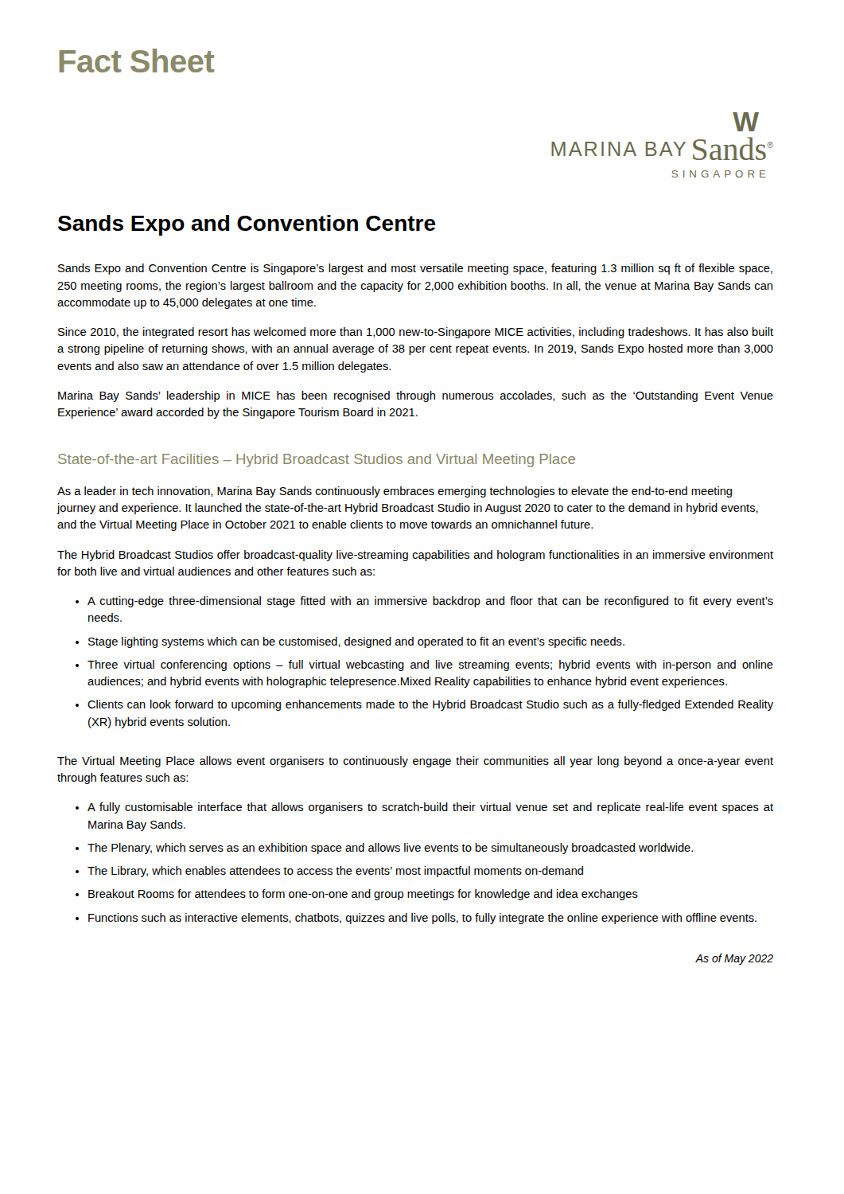Fact Sheet
W MARINA BAY Sands® SINGAPORE
Sands Expo and Convention Centre
Sands Expo and Convention Centre is Singapore’s largest and most versatile meeting space, featuring 1.3 million sq ft of flexible space, 250 meeting rooms, the region’s largest ballroom and the capacity for 2,000 exhibition booths. In all, the venue at Marina Bay Sands can accommodate up to 45,000 delegates at one time.
Since 2010, the integrated resort has welcomed more than 1,000 new-to-Singapore MICE activities, including tradeshows. It has also built a strong pipeline of returning shows, with an annual average of 38 per cent repeat events. In 2019, Sands Expo hosted more than 3,000 events and also saw an attendance of over 1.5 million delegates.
Marina Bay Sands’ leadership in MICE has been recognised through numerous accolades, such as the ‘Outstanding Event Venue Experience’ award accorded by the Singapore Tourism Board in 2021.
State-of-the-art Facilities – Hybrid Broadcast Studios and Virtual Meeting Place
As a leader in tech innovation, Marina Bay Sands continuously embraces emerging technologies to elevate the end-to-end meeting journey and experience. It launched the state-of-the-art Hybrid Broadcast Studio in August 2020 to cater to the demand in hybrid events, and the Virtual Meeting Place in October 2021 to enable clients to move towards an omnichannel future.
The Hybrid Broadcast Studios offer broadcast-quality live-streaming capabilities and hologram functionalities in an immersive environment for both live and virtual audiences and other features such as:
A cutting-edge three-dimensional stage fitted with an immersive backdrop and floor that can be reconfigured to fit every event’s needs.
Stage lighting systems which can be customised, designed and operated to fit an event’s specific needs.
Three virtual conferencing options – full virtual webcasting and live streaming events; hybrid events with in-person and online audiences; and hybrid events with holographic telepresence.Mixed Reality capabilities to enhance hybrid event experiences.
Clients can look forward to upcoming enhancements made to the Hybrid Broadcast Studio such as a fully-fledged Extended Reality (XR) hybrid events solution.
The Virtual Meeting Place allows event organisers to continuously engage their communities all year long beyond a once-a-year event through features such as:
A fully customisable interface that allows organisers to scratch-build their virtual venue set and replicate real-life event spaces at Marina Bay Sands.
The Plenary, which serves as an exhibition space and allows live events to be simultaneously broadcasted worldwide.
The Library, which enables attendees to access the events’ most impactful moments on-demand
Breakout Rooms for attendees to form one-on-one and group meetings for knowledge and idea exchanges
Functions such as interactive elements, chatbots, quizzes and live polls, to fully integrate the online experience with offline events.
As of May 2022